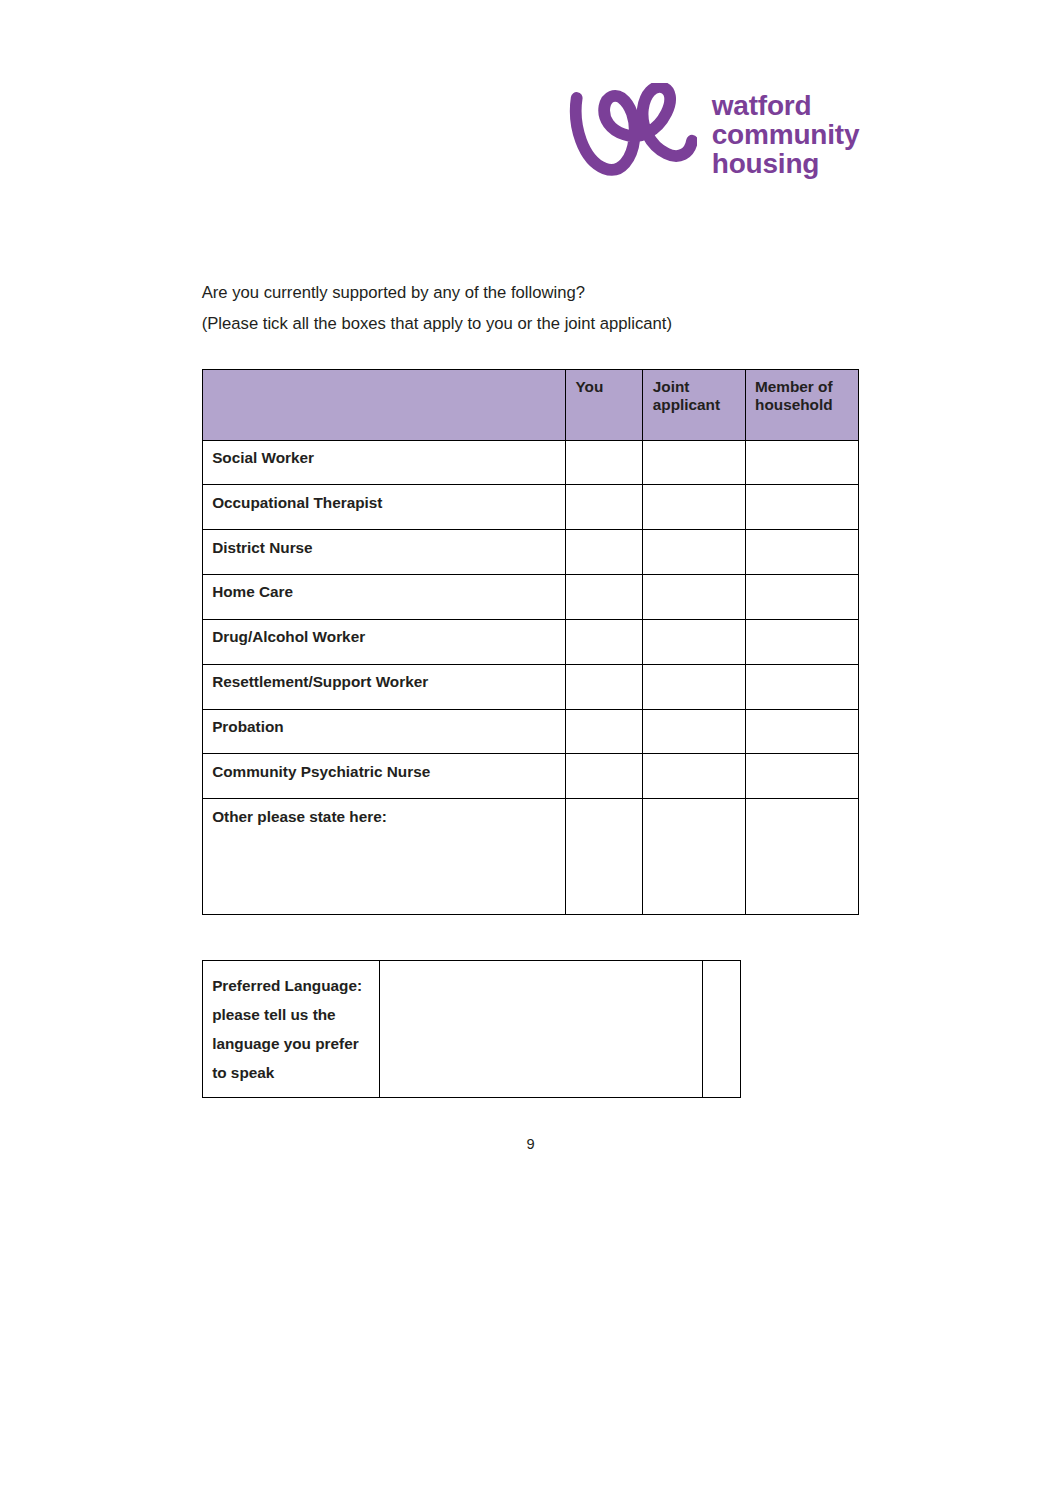watford
community
housing
Are you currently supported by any of the following?
(Please tick all the boxes that apply to you or the joint applicant)
| | You | Joint applicant | Member of household |
| --- | --- | --- | --- |
| Social Worker | | | |
| Occupational Therapist | | | |
| District Nurse | | | |
| Home Care | | | |
| Drug/Alcohol Worker | | | |
| Resettlement/Support Worker | | | |
| Probation | | | |
| Community Psychiatric Nurse | | | |
| Other please state here: | | | |
| Preferred Language: please tell us the language you prefer to speak | | |
9